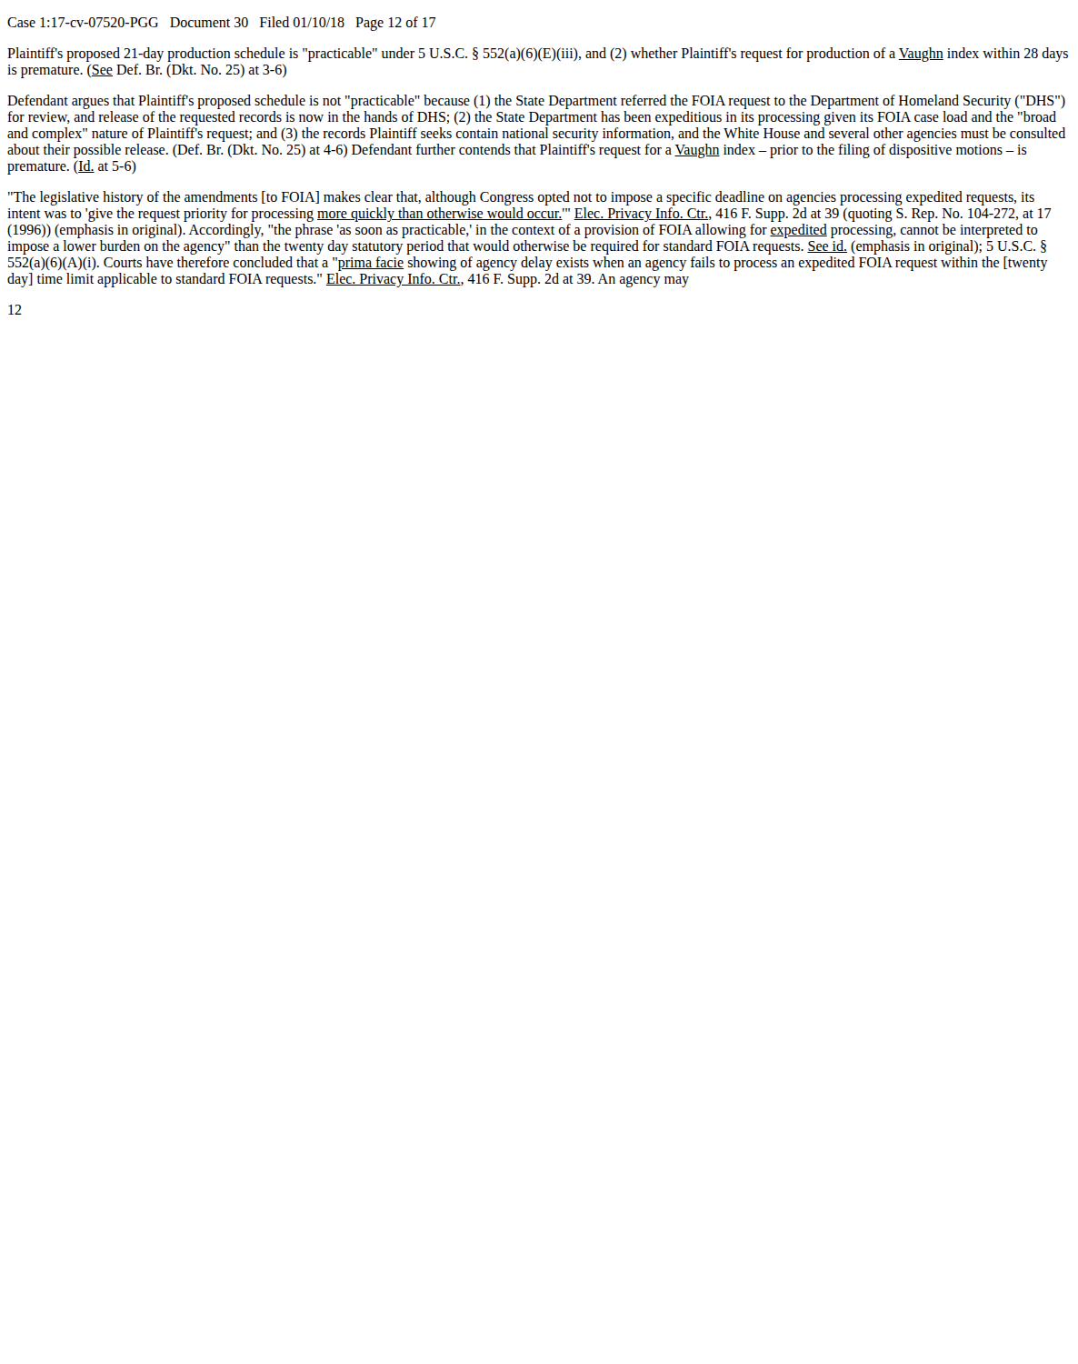Case 1:17-cv-07520-PGG Document 30 Filed 01/10/18 Page 12 of 17
Plaintiff's proposed 21-day production schedule is "practicable" under 5 U.S.C. § 552(a)(6)(E)(iii), and (2) whether Plaintiff's request for production of a Vaughn index within 28 days is premature. (See Def. Br. (Dkt. No. 25) at 3-6)
Defendant argues that Plaintiff's proposed schedule is not "practicable" because (1) the State Department referred the FOIA request to the Department of Homeland Security ("DHS") for review, and release of the requested records is now in the hands of DHS; (2) the State Department has been expeditious in its processing given its FOIA case load and the "broad and complex" nature of Plaintiff's request; and (3) the records Plaintiff seeks contain national security information, and the White House and several other agencies must be consulted about their possible release. (Def. Br. (Dkt. No. 25) at 4-6) Defendant further contends that Plaintiff's request for a Vaughn index – prior to the filing of dispositive motions – is premature. (Id. at 5-6)
"The legislative history of the amendments [to FOIA] makes clear that, although Congress opted not to impose a specific deadline on agencies processing expedited requests, its intent was to 'give the request priority for processing more quickly than otherwise would occur.'" Elec. Privacy Info. Ctr., 416 F. Supp. 2d at 39 (quoting S. Rep. No. 104-272, at 17 (1996)) (emphasis in original). Accordingly, "the phrase 'as soon as practicable,' in the context of a provision of FOIA allowing for expedited processing, cannot be interpreted to impose a lower burden on the agency" than the twenty day statutory period that would otherwise be required for standard FOIA requests. See id. (emphasis in original); 5 U.S.C. § 552(a)(6)(A)(i). Courts have therefore concluded that a "prima facie showing of agency delay exists when an agency fails to process an expedited FOIA request within the [twenty day] time limit applicable to standard FOIA requests." Elec. Privacy Info. Ctr., 416 F. Supp. 2d at 39. An agency may
12